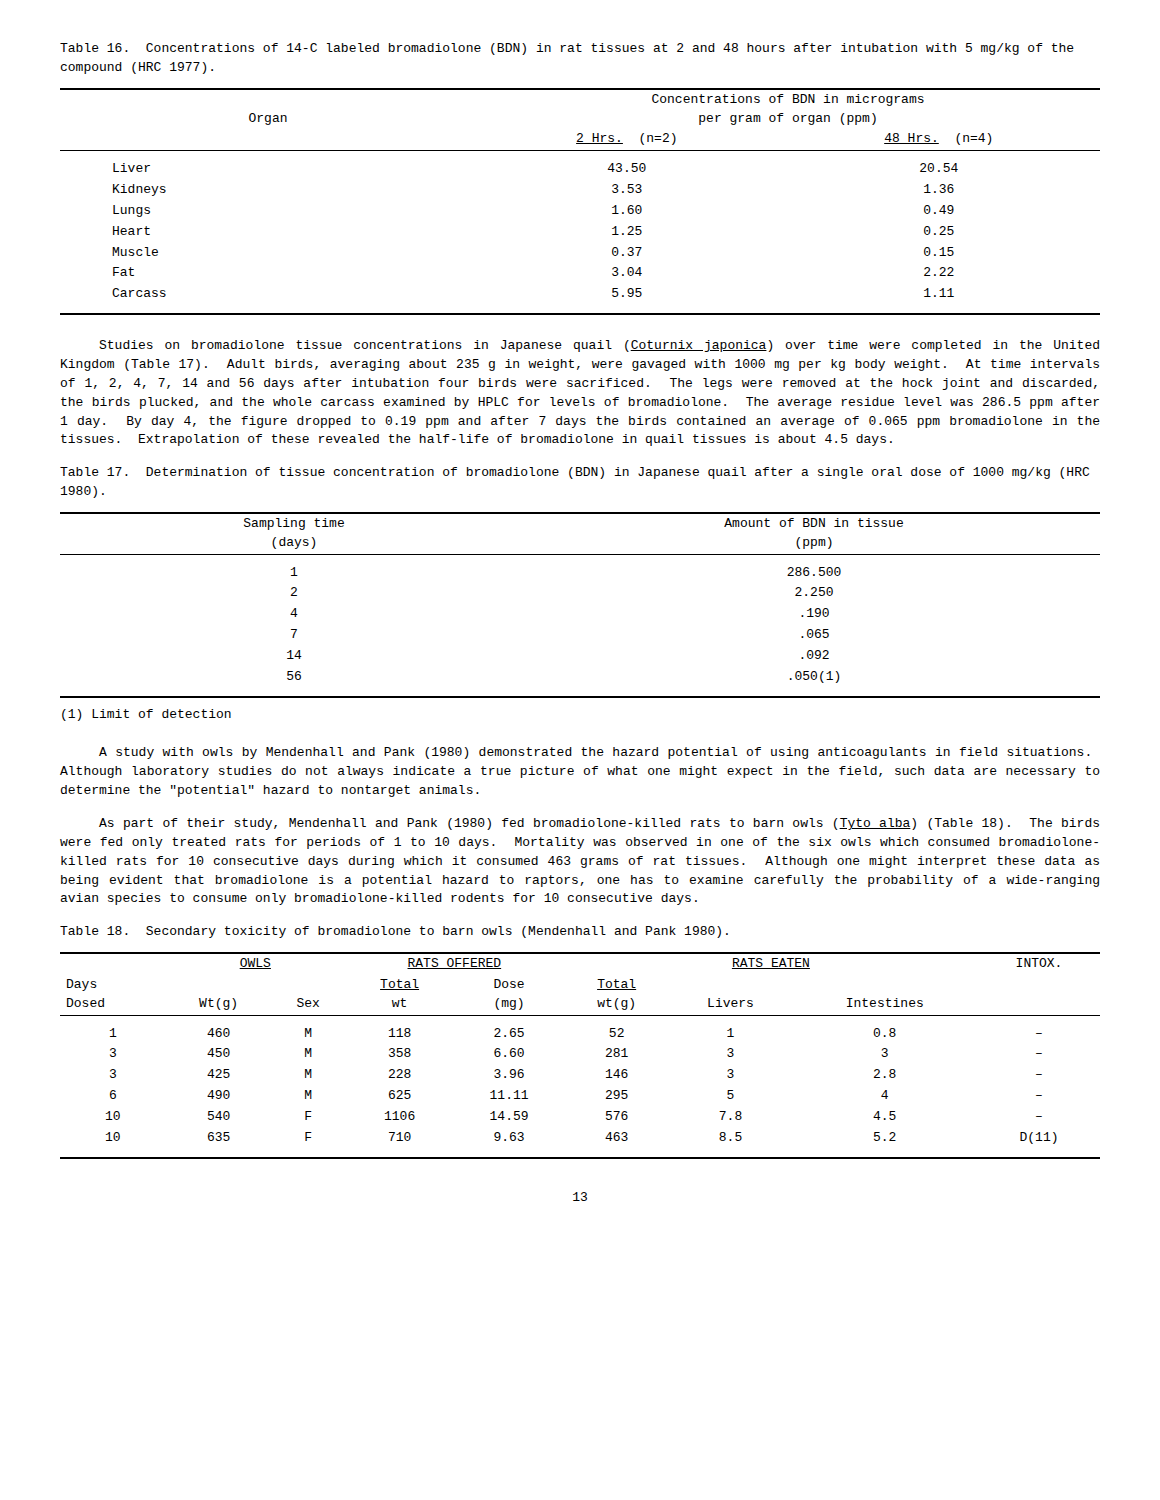Table 16. Concentrations of 14-C labeled bromadiolone (BDN) in rat tissues at 2 and 48 hours after intubation with 5 mg/kg of the compound (HRC 1977).
| Organ | Concentrations of BDN in micrograms per gram of organ (ppm) |
| --- | --- |
| | 2 Hrs. (n=2) | 48 Hrs. (n=4) |
| Liver | 43.50 | 20.54 |
| Kidneys | 3.53 | 1.36 |
| Lungs | 1.60 | 0.49 |
| Heart | 1.25 | 0.25 |
| Muscle | 0.37 | 0.15 |
| Fat | 3.04 | 2.22 |
| Carcass | 5.95 | 1.11 |
Studies on bromadiolone tissue concentrations in Japanese quail (Coturnix japonica) over time were completed in the United Kingdom (Table 17). Adult birds, averaging about 235 g in weight, were gavaged with 1000 mg per kg body weight. At time intervals of 1, 2, 4, 7, 14 and 56 days after intubation four birds were sacrificed. The legs were removed at the hock joint and discarded, the birds plucked, and the whole carcass examined by HPLC for levels of bromadiolone. The average residue level was 286.5 ppm after 1 day. By day 4, the figure dropped to 0.19 ppm and after 7 days the birds contained an average of 0.065 ppm bromadiolone in the tissues. Extrapolation of these revealed the half-life of bromadiolone in quail tissues is about 4.5 days.
Table 17. Determination of tissue concentration of bromadiolone (BDN) in Japanese quail after a single oral dose of 1000 mg/kg (HRC 1980).
| Sampling time (days) | Amount of BDN in tissue (ppm) |
| --- | --- |
| 1 | 286.500 |
| 2 | 2.250 |
| 4 | .190 |
| 7 | .065 |
| 14 | .092 |
| 56 | .050(1) |
(1) Limit of detection
A study with owls by Mendenhall and Pank (1980) demonstrated the hazard potential of using anticoagulants in field situations. Although laboratory studies do not always indicate a true picture of what one might expect in the field, such data are necessary to determine the "potential" hazard to nontarget animals.
As part of their study, Mendenhall and Pank (1980) fed bromadiolone-killed rats to barn owls (Tyto alba) (Table 18). The birds were fed only treated rats for periods of 1 to 10 days. Mortality was observed in one of the six owls which consumed bromadiolone-killed rats for 10 consecutive days during which it consumed 463 grams of rat tissues. Although one might interpret these data as being evident that bromadiolone is a potential hazard to raptors, one has to examine carefully the probability of a wide-ranging avian species to consume only bromadiolone-killed rodents for 10 consecutive days.
Table 18. Secondary toxicity of bromadiolone to barn owls (Mendenhall and Pank 1980).
| | OWLS | RATS OFFERED | RATS EATEN | INTOX. |
| --- | --- | --- | --- | --- |
| Days Dosed | Wt(g) | Sex | Total wt | Dose (mg) | Total wt(g) | Livers | Intestines | |
| 1 | 460 | M | 118 | 2.65 | 52 | 1 | 0.8 | – |
| 3 | 450 | M | 358 | 6.60 | 281 | 3 | 3 | – |
| 3 | 425 | M | 228 | 3.96 | 146 | 3 | 2.8 | – |
| 6 | 490 | M | 625 | 11.11 | 295 | 5 | 4 | – |
| 10 | 540 | F | 1106 | 14.59 | 576 | 7.8 | 4.5 | – |
| 10 | 635 | F | 710 | 9.63 | 463 | 8.5 | 5.2 | D(11) |
13